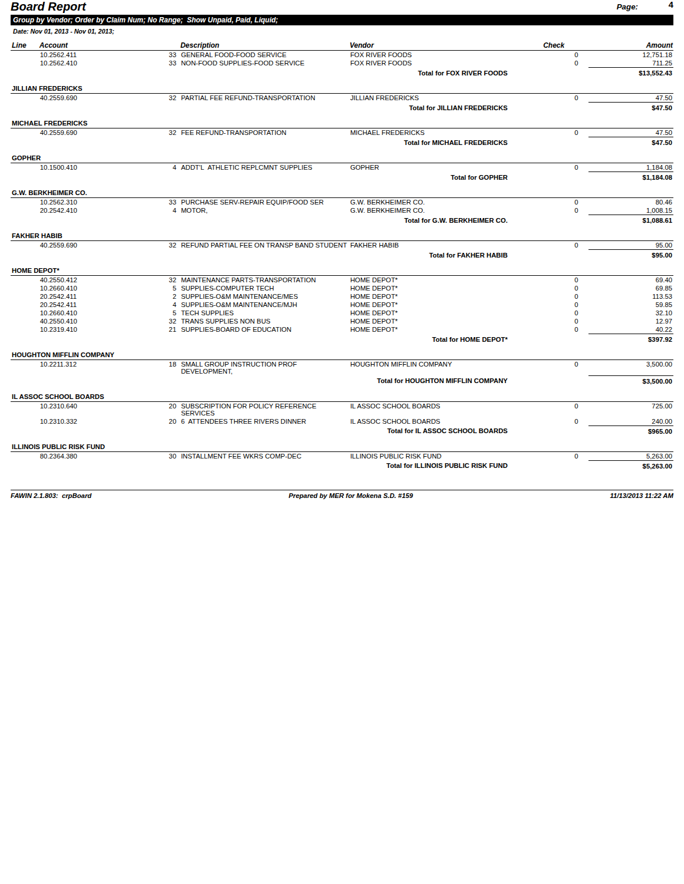Board Report Page: 4
Group by Vendor; Order by Claim Num; No Range; Show Unpaid, Paid, Liquid;
Date: Nov 01, 2013 - Nov 01, 2013;
| Line | Account | | Description | Vendor | Check | Amount |
| --- | --- | --- | --- | --- | --- | --- |
| | 10.2562.411 | 33 | GENERAL FOOD-FOOD SERVICE | FOX RIVER FOODS | 0 | 12,751.18 |
| | 10.2562.410 | 33 | NON-FOOD SUPPLIES-FOOD SERVICE | FOX RIVER FOODS | 0 | 711.25 |
| Total for FOX RIVER FOODS | | $13,552.43 |
| JILLIAN FREDERICKS |
| | 40.2559.690 | 32 | PARTIAL FEE REFUND-TRANSPORTATION | JILLIAN FREDERICKS | 0 | 47.50 |
| Total for JILLIAN FREDERICKS | | $47.50 |
| MICHAEL FREDERICKS |
| | 40.2559.690 | 32 | FEE REFUND-TRANSPORTATION | MICHAEL FREDERICKS | 0 | 47.50 |
| Total for MICHAEL FREDERICKS | | $47.50 |
| GOPHER |
| | 10.1500.410 | 4 | ADDT'L ATHLETIC REPLCMNT SUPPLIES | GOPHER | 0 | 1,184.08 |
| Total for GOPHER | | $1,184.08 |
| G.W. BERKHEIMER CO. |
| | 10.2562.310 | 33 | PURCHASE SERV-REPAIR EQUIP/FOOD SER | G.W. BERKHEIMER CO. | 0 | 80.46 |
| | 20.2542.410 | 4 | MOTOR, | G.W. BERKHEIMER CO. | 0 | 1,008.15 |
| Total for G.W. BERKHEIMER CO. | | $1,088.61 |
| FAKHER HABIB |
| | 40.2559.690 | 32 | REFUND PARTIAL FEE ON TRANSP BAND STUDENT | FAKHER HABIB | 0 | 95.00 |
| Total for FAKHER HABIB | | $95.00 |
| HOME DEPOT* |
| | 40.2550.412 | 32 | MAINTENANCE PARTS-TRANSPORTATION | HOME DEPOT* | 0 | 69.40 |
| | 10.2660.410 | 5 | SUPPLIES-COMPUTER TECH | HOME DEPOT* | 0 | 69.85 |
| | 20.2542.411 | 2 | SUPPLIES-O&M MAINTENANCE/MES | HOME DEPOT* | 0 | 113.53 |
| | 20.2542.411 | 4 | SUPPLIES-O&M MAINTENANCE/MJH | HOME DEPOT* | 0 | 59.85 |
| | 10.2660.410 | 5 | TECH SUPPLIES | HOME DEPOT* | 0 | 32.10 |
| | 40.2550.410 | 32 | TRANS SUPPLIES NON BUS | HOME DEPOT* | 0 | 12.97 |
| | 10.2319.410 | 21 | SUPPLIES-BOARD OF EDUCATION | HOME DEPOT* | 0 | 40.22 |
| Total for HOME DEPOT* | | $397.92 |
| HOUGHTON MIFFLIN COMPANY |
| | 10.2211.312 | 18 | SMALL GROUP INSTRUCTION PROF DEVELOPMENT, | HOUGHTON MIFFLIN COMPANY | 0 | 3,500.00 |
| Total for HOUGHTON MIFFLIN COMPANY | | $3,500.00 |
| IL ASSOC SCHOOL BOARDS |
| | 10.2310.640 | 20 | SUBSCRIPTION FOR POLICY REFERENCE SERVICES | IL ASSOC SCHOOL BOARDS | 0 | 725.00 |
| | 10.2310.332 | 20 | 6 ATTENDEES THREE RIVERS DINNER | IL ASSOC SCHOOL BOARDS | 0 | 240.00 |
| Total for IL ASSOC SCHOOL BOARDS | | $965.00 |
| ILLINOIS PUBLIC RISK FUND |
| | 80.2364.380 | 30 | INSTALLMENT FEE WKRS COMP-DEC | ILLINOIS PUBLIC RISK FUND | 0 | 5,263.00 |
| Total for ILLINOIS PUBLIC RISK FUND | | $5,263.00 |
FAWIN 2.1.803: crpBoard Prepared by MER for Mokena S.D. #159 11/13/2013 11:22 AM